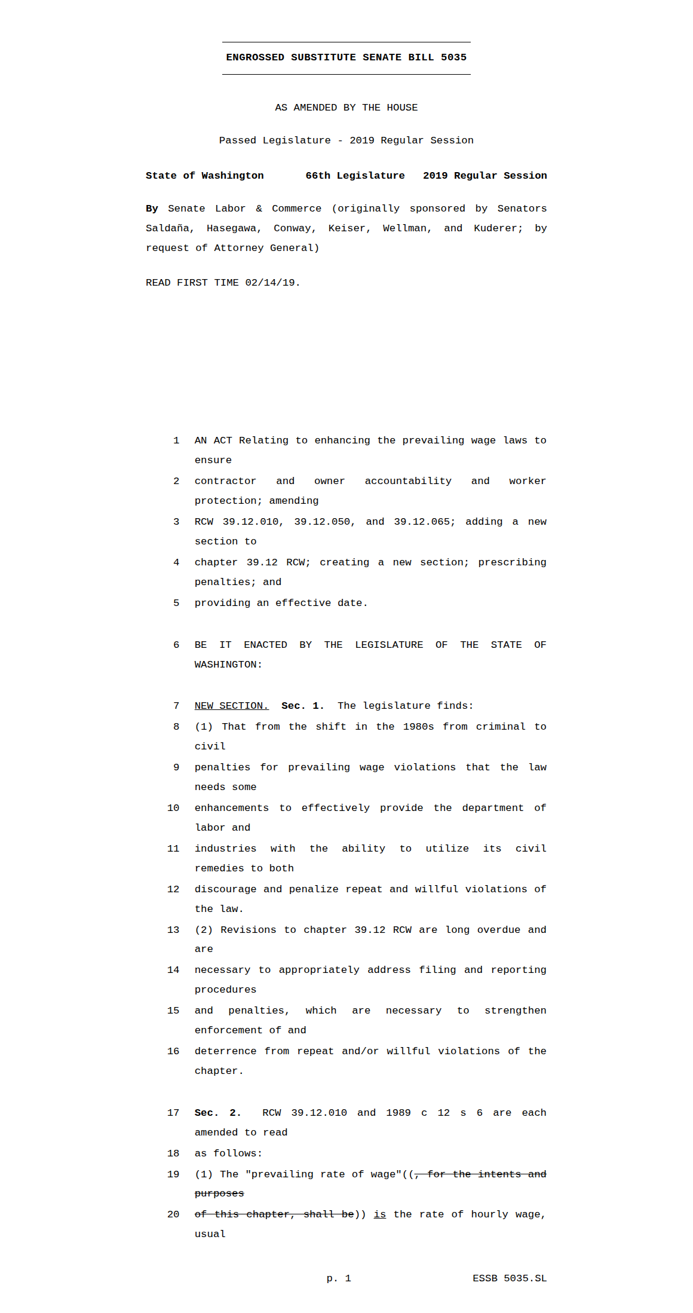ENGROSSED SUBSTITUTE SENATE BILL 5035
AS AMENDED BY THE HOUSE
Passed Legislature - 2019 Regular Session
State of Washington 66th Legislature 2019 Regular Session
By Senate Labor & Commerce (originally sponsored by Senators Saldaña, Hasegawa, Conway, Keiser, Wellman, and Kuderer; by request of Attorney General)
READ FIRST TIME 02/14/19.
| 1 | AN ACT Relating to enhancing the prevailing wage laws to ensure |
| 2 | contractor and owner accountability and worker protection; amending |
| 3 | RCW 39.12.010, 39.12.050, and 39.12.065; adding a new section to |
| 4 | chapter 39.12 RCW; creating a new section; prescribing penalties; and |
| 5 | providing an effective date. |
| 6 | BE IT ENACTED BY THE LEGISLATURE OF THE STATE OF WASHINGTON: |
| 7 | NEW SECTION. Sec. 1. The legislature finds: |
| 8 | (1) That from the shift in the 1980s from criminal to civil |
| 9 | penalties for prevailing wage violations that the law needs some |
| 10 | enhancements to effectively provide the department of labor and |
| 11 | industries with the ability to utilize its civil remedies to both |
| 12 | discourage and penalize repeat and willful violations of the law. |
| 13 | (2) Revisions to chapter 39.12 RCW are long overdue and are |
| 14 | necessary to appropriately address filing and reporting procedures |
| 15 | and penalties, which are necessary to strengthen enforcement of and |
| 16 | deterrence from repeat and/or willful violations of the chapter. |
| 17 | Sec. 2. RCW 39.12.010 and 1989 c 12 s 6 are each amended to read |
| 18 | as follows: |
| 19 | (1) The "prevailing rate of wage"(( , for the intents and purposes |
| 20 | of this chapter, shall be )) is the rate of hourly wage, usual |
p. 1 ESSB 5035.SL